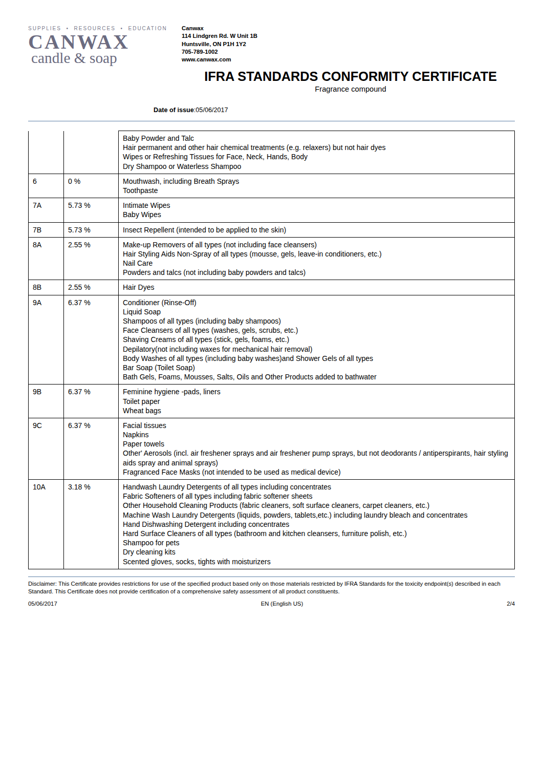SUPPLIES • RESOURCES • EDUCATION
CANWAX
candle & soap
Canwax
114 Lindgren Rd. W Unit 1B
Huntsville, ON P1H 1Y2
705-789-1002
www.canwax.com
IFRA STANDARDS CONFORMITY CERTIFICATE
Fragrance compound
Date of issue:05/06/2017
| | | Baby Powder and Talc Hair permanent and other hair chemical treatments (e.g. relaxers) but not hair dyes Wipes or Refreshing Tissues for Face, Neck, Hands, Body Dry Shampoo or Waterless Shampoo |
| 6 | 0 % | Mouthwash, including Breath Sprays Toothpaste |
| 7A | 5.73 % | Intimate Wipes Baby Wipes |
| 7B | 5.73 % | Insect Repellent (intended to be applied to the skin) |
| 8A | 2.55 % | Make-up Removers of all types (not including face cleansers) Hair Styling Aids Non-Spray of all types (mousse, gels, leave-in conditioners, etc.) Nail Care Powders and talcs (not including baby powders and talcs) |
| 8B | 2.55 % | Hair Dyes |
| 9A | 6.37 % | Conditioner (Rinse-Off) Liquid Soap Shampoos of all types (including baby shampoos) Face Cleansers of all types (washes, gels, scrubs, etc.) Shaving Creams of all types (stick, gels, foams, etc.) Depilatory(not including waxes for mechanical hair removal) Body Washes of all types (including baby washes)and Shower Gels of all types Bar Soap (Toilet Soap) Bath Gels, Foams, Mousses, Salts, Oils and Other Products added to bathwater |
| 9B | 6.37 % | Feminine hygiene -pads, liners Toilet paper Wheat bags |
| 9C | 6.37 % | Facial tissues Napkins Paper towels Other' Aerosols (incl. air freshener sprays and air freshener pump sprays, but not deodorants / antiperspirants, hair styling aids spray and animal sprays) Fragranced Face Masks (not intended to be used as medical device) |
| 10A | 3.18 % | Handwash Laundry Detergents of all types including concentrates Fabric Softeners of all types including fabric softener sheets Other Household Cleaning Products (fabric cleaners, soft surface cleaners, carpet cleaners, etc.) Machine Wash Laundry Detergents (liquids, powders, tablets,etc.) including laundry bleach and concentrates Hand Dishwashing Detergent including concentrates Hard Surface Cleaners of all types (bathroom and kitchen cleansers, furniture polish, etc.) Shampoo for pets Dry cleaning kits Scented gloves, socks, tights with moisturizers |
Disclaimer: This Certificate provides restrictions for use of the specified product based only on those materials restricted by IFRA Standards for the toxicity endpoint(s) described in each Standard. This Certificate does not provide certification of a comprehensive safety assessment of all product constituents.
05/06/2017
EN (English US)
2/4